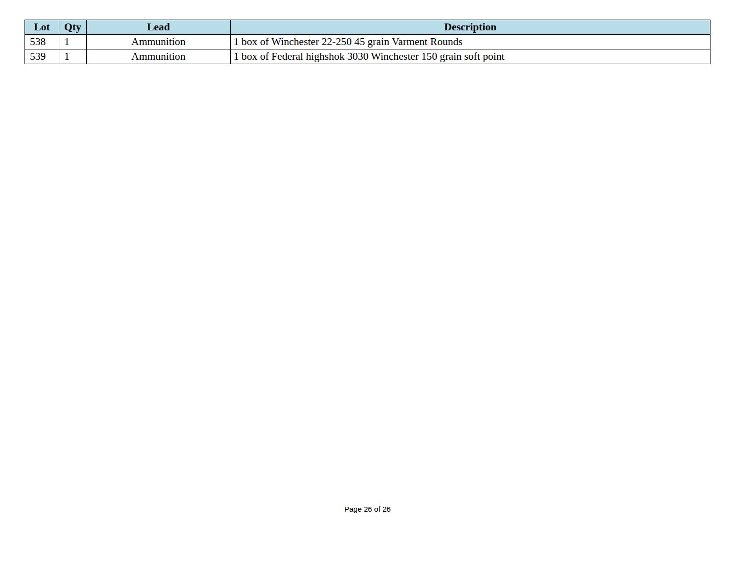| Lot | Qty | Lead | Description |
| --- | --- | --- | --- |
| 538 | 1 | Ammunition | 1 box of Winchester 22-250 45 grain Varment Rounds |
| 539 | 1 | Ammunition | 1 box of Federal highshok 3030 Winchester 150 grain soft point |
Page 26 of 26